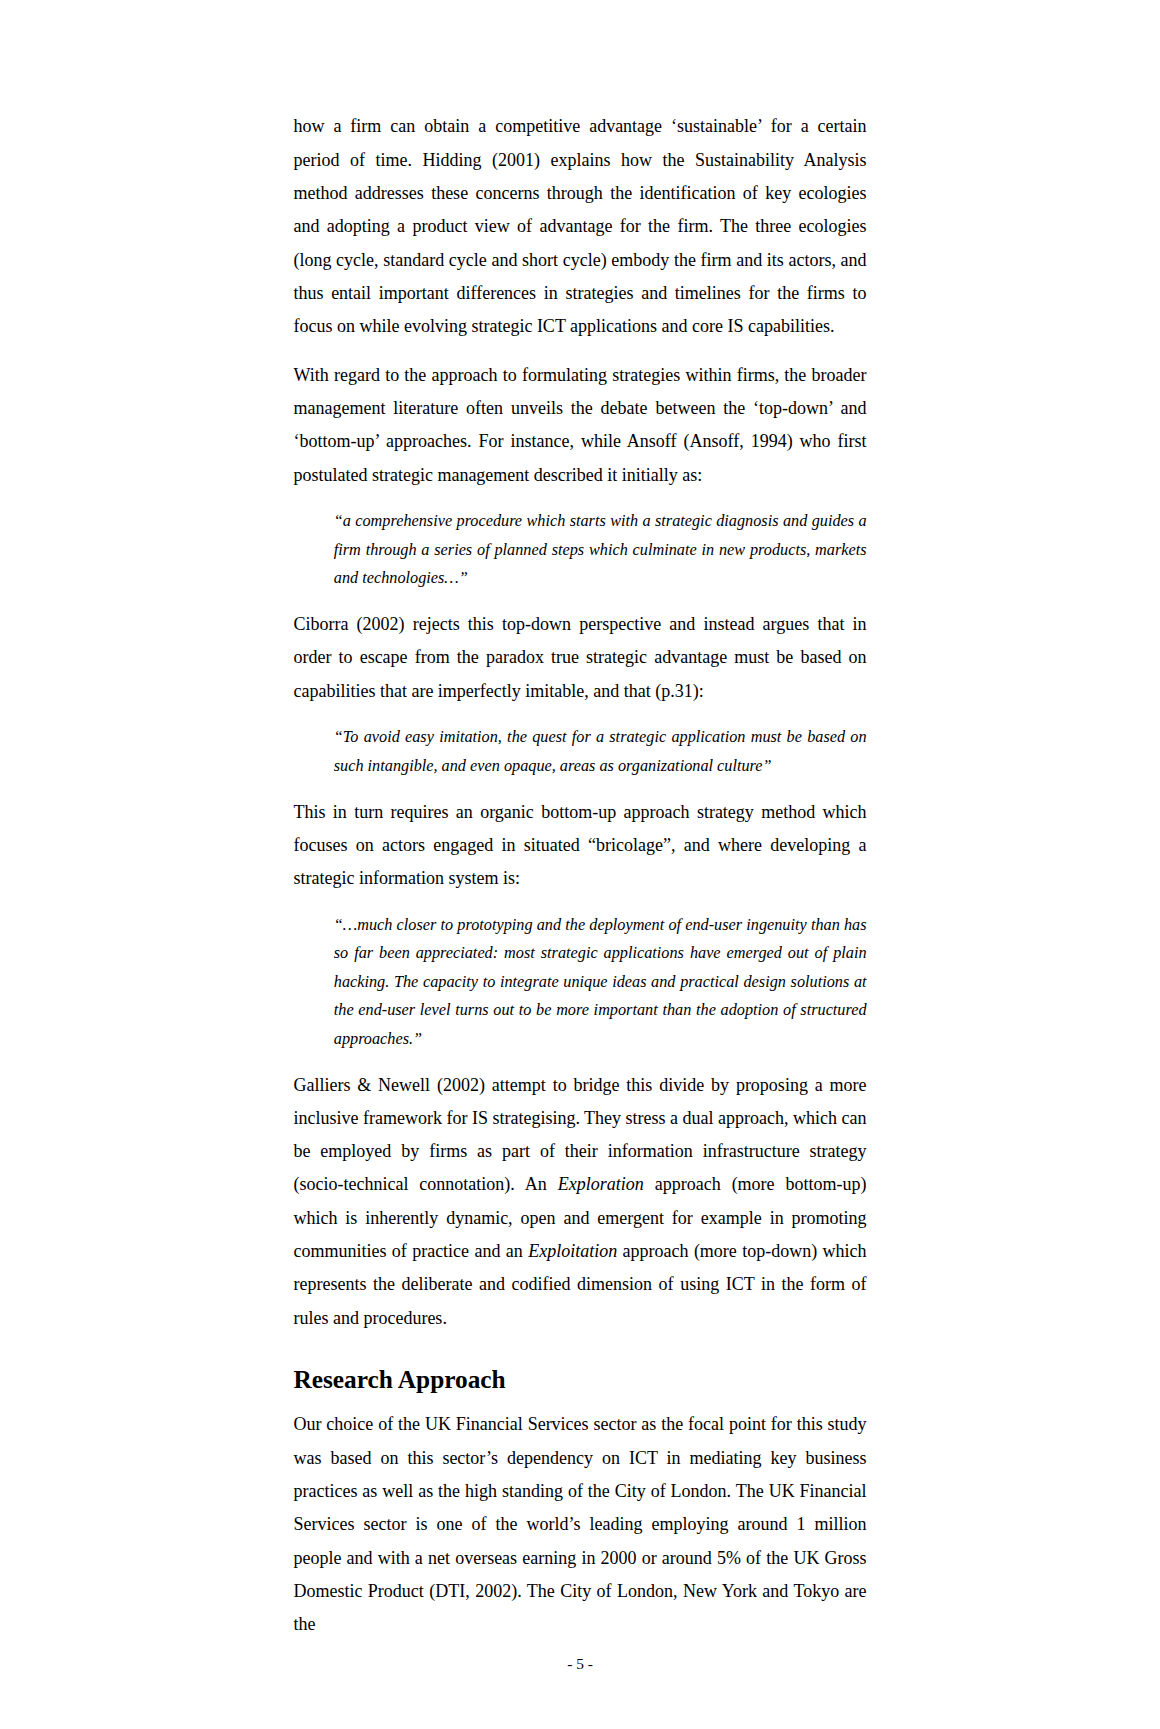how a firm can obtain a competitive advantage ‘sustainable’ for a certain period of time. Hidding (2001) explains how the Sustainability Analysis method addresses these concerns through the identification of key ecologies and adopting a product view of advantage for the firm. The three ecologies (long cycle, standard cycle and short cycle) embody the firm and its actors, and thus entail important differences in strategies and timelines for the firms to focus on while evolving strategic ICT applications and core IS capabilities.
With regard to the approach to formulating strategies within firms, the broader management literature often unveils the debate between the ‘top-down’ and ‘bottom-up’ approaches. For instance, while Ansoff (Ansoff, 1994) who first postulated strategic management described it initially as:
“a comprehensive procedure which starts with a strategic diagnosis and guides a firm through a series of planned steps which culminate in new products, markets and technologies…”
Ciborra (2002) rejects this top-down perspective and instead argues that in order to escape from the paradox true strategic advantage must be based on capabilities that are imperfectly imitable, and that (p.31):
“To avoid easy imitation, the quest for a strategic application must be based on such intangible, and even opaque, areas as organizational culture”
This in turn requires an organic bottom-up approach strategy method which focuses on actors engaged in situated “bricolage”, and where developing a strategic information system is:
“…much closer to prototyping and the deployment of end-user ingenuity than has so far been appreciated: most strategic applications have emerged out of plain hacking. The capacity to integrate unique ideas and practical design solutions at the end-user level turns out to be more important than the adoption of structured approaches.”
Galliers & Newell (2002) attempt to bridge this divide by proposing a more inclusive framework for IS strategising. They stress a dual approach, which can be employed by firms as part of their information infrastructure strategy (socio-technical connotation). An Exploration approach (more bottom-up) which is inherently dynamic, open and emergent for example in promoting communities of practice and an Exploitation approach (more top-down) which represents the deliberate and codified dimension of using ICT in the form of rules and procedures.
Research Approach
Our choice of the UK Financial Services sector as the focal point for this study was based on this sector’s dependency on ICT in mediating key business practices as well as the high standing of the City of London. The UK Financial Services sector is one of the world’s leading employing around 1 million people and with a net overseas earning in 2000 or around 5% of the UK Gross Domestic Product (DTI, 2002). The City of London, New York and Tokyo are the
- 5 -